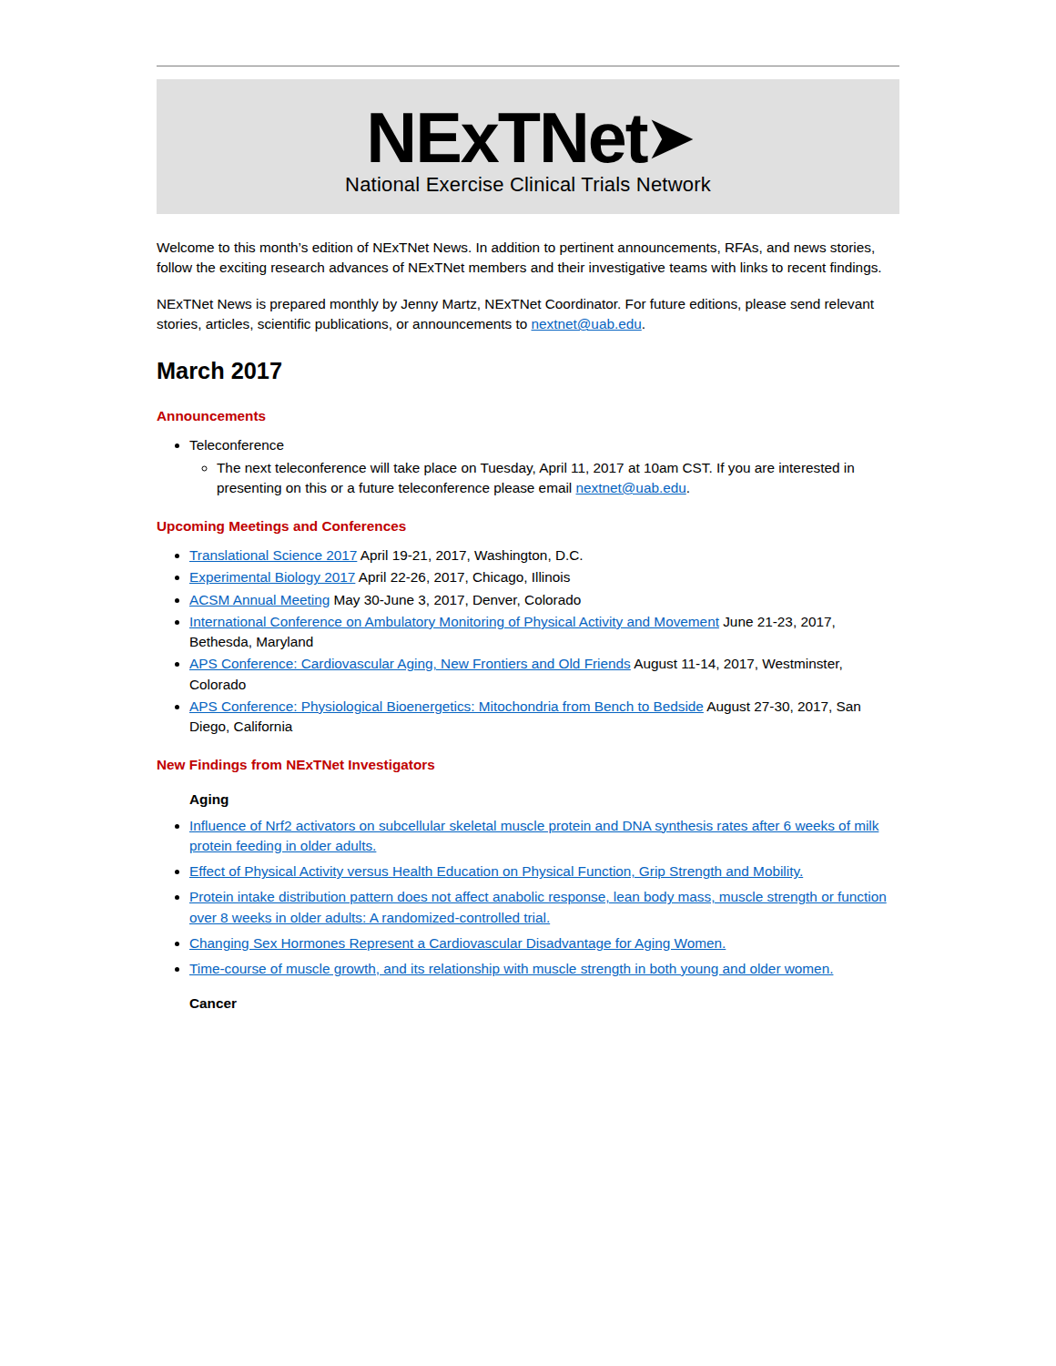NExTNet➤
National Exercise Clinical Trials Network
Welcome to this month’s edition of NExTNet News. In addition to pertinent announcements, RFAs, and news stories, follow the exciting research advances of NExTNet members and their investigative teams with links to recent findings.
NExTNet News is prepared monthly by Jenny Martz, NExTNet Coordinator. For future editions, please send relevant stories, articles, scientific publications, or announcements to nextnet@uab.edu.
March 2017
Announcements
Teleconference
The next teleconference will take place on Tuesday, April 11, 2017 at 10am CST. If you are interested in presenting on this or a future teleconference please email nextnet@uab.edu.
Upcoming Meetings and Conferences
Translational Science 2017 April 19-21, 2017, Washington, D.C.
Experimental Biology 2017 April 22-26, 2017, Chicago, Illinois
ACSM Annual Meeting May 30-June 3, 2017, Denver, Colorado
International Conference on Ambulatory Monitoring of Physical Activity and Movement June 21-23, 2017, Bethesda, Maryland
APS Conference: Cardiovascular Aging, New Frontiers and Old Friends August 11-14, 2017, Westminster, Colorado
APS Conference: Physiological Bioenergetics: Mitochondria from Bench to Bedside August 27-30, 2017, San Diego, California
New Findings from NExTNet Investigators
Aging
Influence of Nrf2 activators on subcellular skeletal muscle protein and DNA synthesis rates after 6 weeks of milk protein feeding in older adults.
Effect of Physical Activity versus Health Education on Physical Function, Grip Strength and Mobility.
Protein intake distribution pattern does not affect anabolic response, lean body mass, muscle strength or function over 8 weeks in older adults: A randomized-controlled trial.
Changing Sex Hormones Represent a Cardiovascular Disadvantage for Aging Women.
Time-course of muscle growth, and its relationship with muscle strength in both young and older women.
Cancer